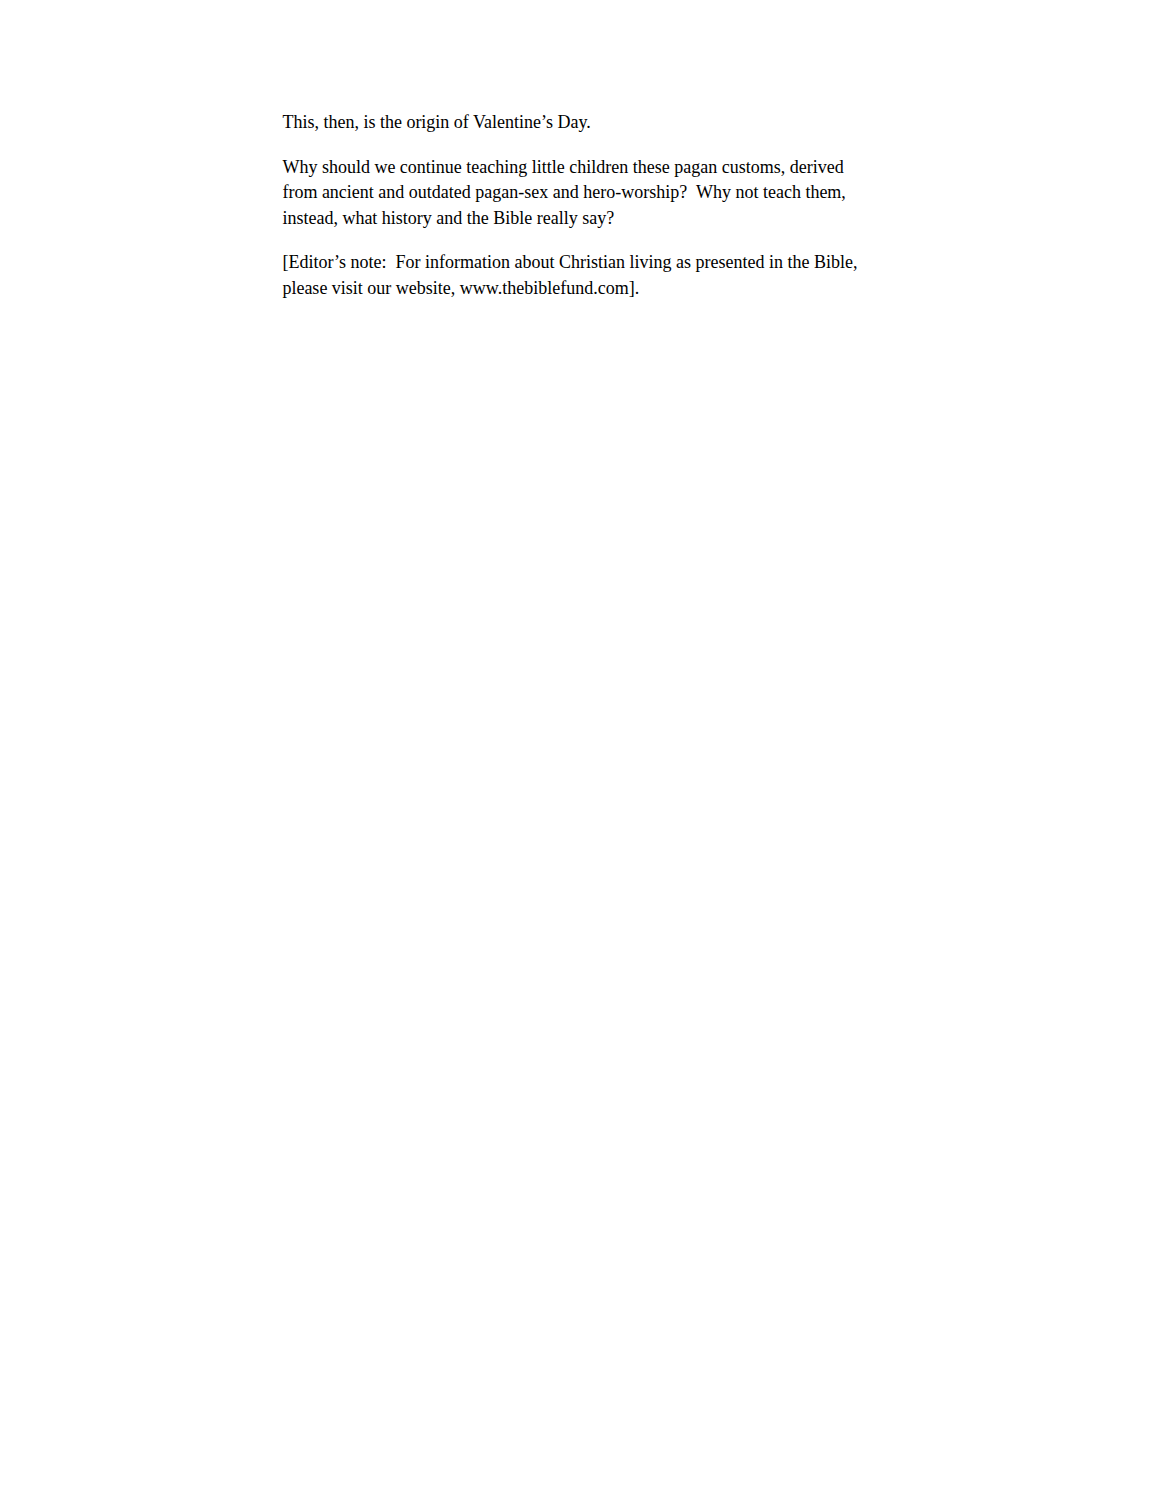This, then, is the origin of Valentine’s Day.
Why should we continue teaching little children these pagan customs, derived from ancient and outdated pagan-sex and hero-worship? Why not teach them, instead, what history and the Bible really say?
[Editor’s note: For information about Christian living as presented in the Bible, please visit our website, www.thebiblefund.com].